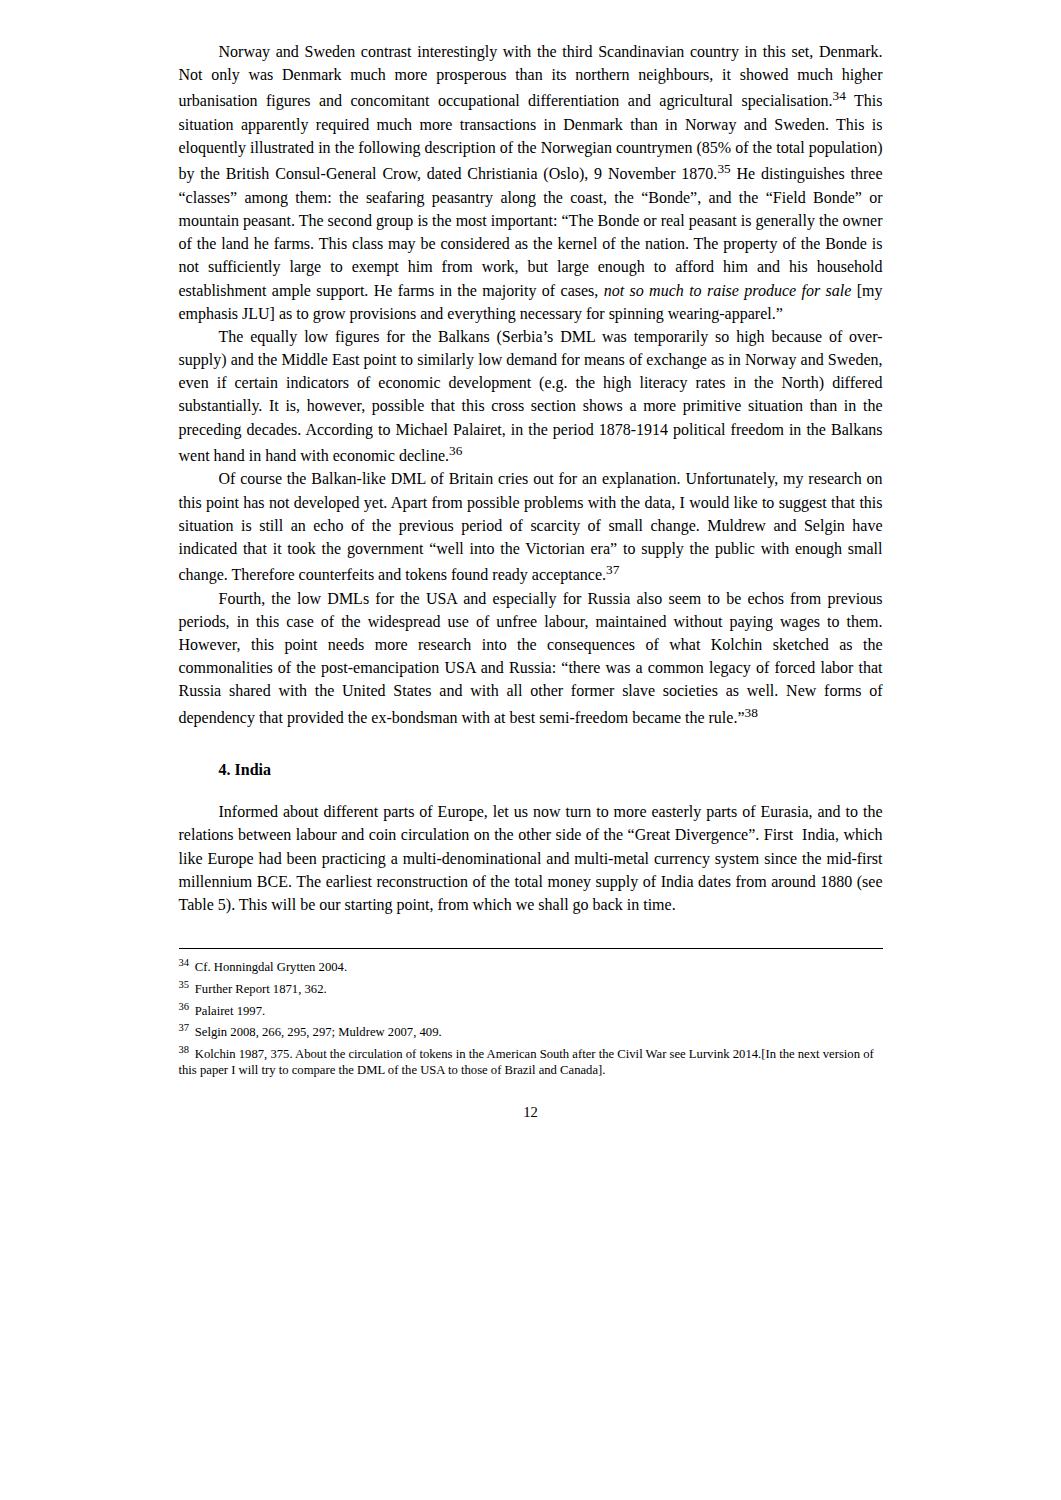Norway and Sweden contrast interestingly with the third Scandinavian country in this set, Denmark. Not only was Denmark much more prosperous than its northern neighbours, it showed much higher urbanisation figures and concomitant occupational differentiation and agricultural specialisation.34 This situation apparently required much more transactions in Denmark than in Norway and Sweden. This is eloquently illustrated in the following description of the Norwegian countrymen (85% of the total population) by the British Consul-General Crow, dated Christiania (Oslo), 9 November 1870.35 He distinguishes three “classes” among them: the seafaring peasantry along the coast, the “Bonde”, and the “Field Bonde” or mountain peasant. The second group is the most important: “The Bonde or real peasant is generally the owner of the land he farms. This class may be considered as the kernel of the nation. The property of the Bonde is not sufficiently large to exempt him from work, but large enough to afford him and his household establishment ample support. He farms in the majority of cases, not so much to raise produce for sale [my emphasis JLU] as to grow provisions and everything necessary for spinning wearing-apparel.”
The equally low figures for the Balkans (Serbia’s DML was temporarily so high because of over-supply) and the Middle East point to similarly low demand for means of exchange as in Norway and Sweden, even if certain indicators of economic development (e.g. the high literacy rates in the North) differed substantially. It is, however, possible that this cross section shows a more primitive situation than in the preceding decades. According to Michael Palairet, in the period 1878-1914 political freedom in the Balkans went hand in hand with economic decline.36
Of course the Balkan-like DML of Britain cries out for an explanation. Unfortunately, my research on this point has not developed yet. Apart from possible problems with the data, I would like to suggest that this situation is still an echo of the previous period of scarcity of small change. Muldrew and Selgin have indicated that it took the government “well into the Victorian era” to supply the public with enough small change. Therefore counterfeits and tokens found ready acceptance.37
Fourth, the low DMLs for the USA and especially for Russia also seem to be echos from previous periods, in this case of the widespread use of unfree labour, maintained without paying wages to them. However, this point needs more research into the consequences of what Kolchin sketched as the commonalities of the post-emancipation USA and Russia: “there was a common legacy of forced labor that Russia shared with the United States and with all other former slave societies as well. New forms of dependency that provided the ex-bondsman with at best semi-freedom became the rule.”38
4. India
Informed about different parts of Europe, let us now turn to more easterly parts of Eurasia, and to the relations between labour and coin circulation on the other side of the “Great Divergence”. First India, which like Europe had been practicing a multi-denominational and multi-metal currency system since the mid-first millennium BCE. The earliest reconstruction of the total money supply of India dates from around 1880 (see Table 5). This will be our starting point, from which we shall go back in time.
34 Cf. Honningdal Grytten 2004.
35 Further Report 1871, 362.
36 Palairet 1997.
37 Selgin 2008, 266, 295, 297; Muldrew 2007, 409.
38 Kolchin 1987, 375. About the circulation of tokens in the American South after the Civil War see Lurvink 2014.[In the next version of this paper I will try to compare the DML of the USA to those of Brazil and Canada].
12